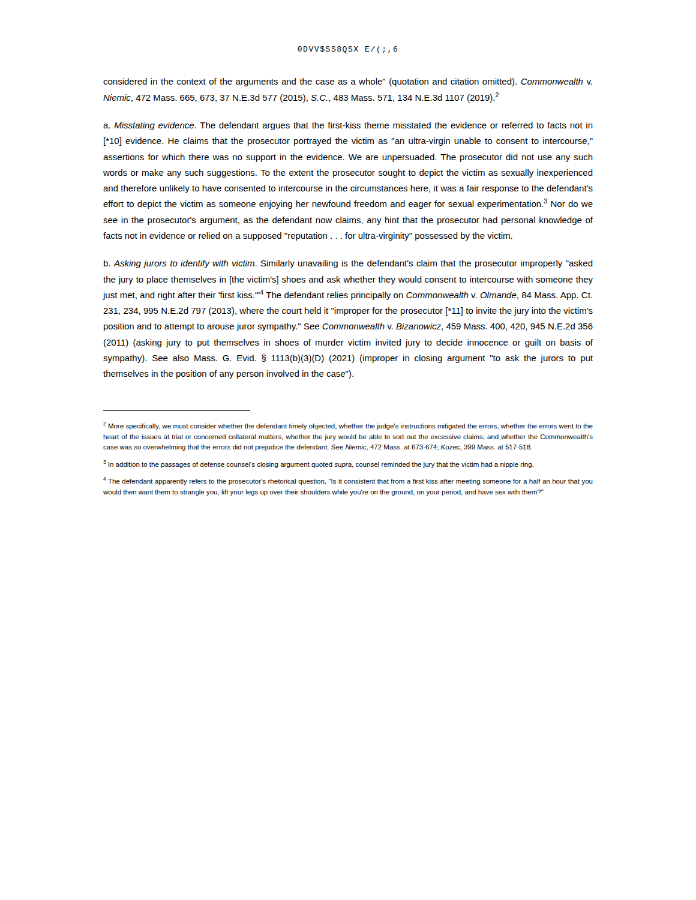0DVV$SS8QSX E/(;,6
considered in the context of the arguments and the case as a whole" (quotation and citation omitted). Commonwealth v. Niemic, 472 Mass. 665, 673, 37 N.E.3d 577 (2015), S.C., 483 Mass. 571, 134 N.E.3d 1107 (2019).2
a. Misstating evidence. The defendant argues that the first-kiss theme misstated the evidence or referred to facts not in [*10] evidence. He claims that the prosecutor portrayed the victim as "an ultra-virgin unable to consent to intercourse," assertions for which there was no support in the evidence. We are unpersuaded. The prosecutor did not use any such words or make any such suggestions. To the extent the prosecutor sought to depict the victim as sexually inexperienced and therefore unlikely to have consented to intercourse in the circumstances here, it was a fair response to the defendant's effort to depict the victim as someone enjoying her newfound freedom and eager for sexual experimentation.3 Nor do we see in the prosecutor's argument, as the defendant now claims, any hint that the prosecutor had personal knowledge of facts not in evidence or relied on a supposed "reputation . . . for ultra-virginity" possessed by the victim.
b. Asking jurors to identify with victim. Similarly unavailing is the defendant's claim that the prosecutor improperly "asked the jury to place themselves in [the victim's] shoes and ask whether they would consent to intercourse with someone they just met, and right after their 'first kiss.'"4 The defendant relies principally on Commonwealth v. Olmande, 84 Mass. App. Ct. 231, 234, 995 N.E.2d 797 (2013), where the court held it "improper for the prosecutor [*11] to invite the jury into the victim's position and to attempt to arouse juror sympathy." See Commonwealth v. Bizanowicz, 459 Mass. 400, 420, 945 N.E.2d 356 (2011) (asking jury to put themselves in shoes of murder victim invited jury to decide innocence or guilt on basis of sympathy). See also Mass. G. Evid. § 1113(b)(3)(D) (2021) (improper in closing argument "to ask the jurors to put themselves in the position of any person involved in the case").
2 More specifically, we must consider whether the defendant timely objected, whether the judge's instructions mitigated the errors, whether the errors went to the heart of the issues at trial or concerned collateral matters, whether the jury would be able to sort out the excessive claims, and whether the Commonwealth's case was so overwhelming that the errors did not prejudice the defendant. See Niemic, 472 Mass. at 673-674; Kozec, 399 Mass. at 517-518.
3 In addition to the passages of defense counsel's closing argument quoted supra, counsel reminded the jury that the victim had a nipple ring.
4 The defendant apparently refers to the prosecutor's rhetorical question, "Is it consistent that from a first kiss after meeting someone for a half an hour that you would then want them to strangle you, lift your legs up over their shoulders while you're on the ground, on your period, and have sex with them?"